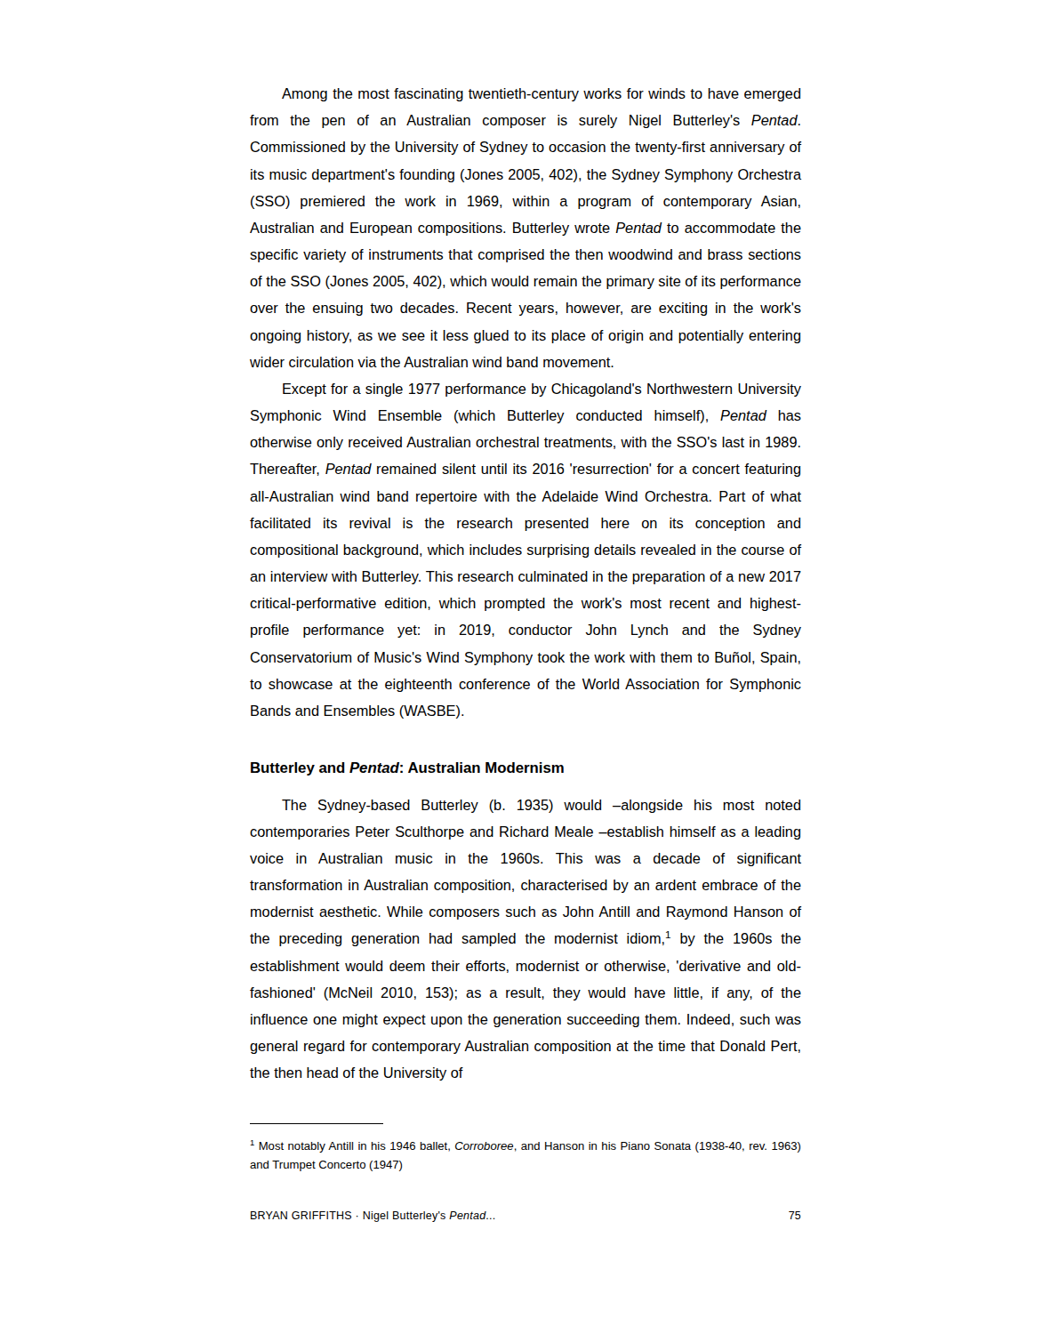Among the most fascinating twentieth-century works for winds to have emerged from the pen of an Australian composer is surely Nigel Butterley's Pentad. Commissioned by the University of Sydney to occasion the twenty-first anniversary of its music department's founding (Jones 2005, 402), the Sydney Symphony Orchestra (SSO) premiered the work in 1969, within a program of contemporary Asian, Australian and European compositions. Butterley wrote Pentad to accommodate the specific variety of instruments that comprised the then woodwind and brass sections of the SSO (Jones 2005, 402), which would remain the primary site of its performance over the ensuing two decades. Recent years, however, are exciting in the work's ongoing history, as we see it less glued to its place of origin and potentially entering wider circulation via the Australian wind band movement.
Except for a single 1977 performance by Chicagoland's Northwestern University Symphonic Wind Ensemble (which Butterley conducted himself), Pentad has otherwise only received Australian orchestral treatments, with the SSO's last in 1989. Thereafter, Pentad remained silent until its 2016 'resurrection' for a concert featuring all-Australian wind band repertoire with the Adelaide Wind Orchestra. Part of what facilitated its revival is the research presented here on its conception and compositional background, which includes surprising details revealed in the course of an interview with Butterley. This research culminated in the preparation of a new 2017 critical-performative edition, which prompted the work's most recent and highest-profile performance yet: in 2019, conductor John Lynch and the Sydney Conservatorium of Music's Wind Symphony took the work with them to Buñol, Spain, to showcase at the eighteenth conference of the World Association for Symphonic Bands and Ensembles (WASBE).
Butterley and Pentad: Australian Modernism
The Sydney-based Butterley (b. 1935) would –alongside his most noted contemporaries Peter Sculthorpe and Richard Meale –establish himself as a leading voice in Australian music in the 1960s. This was a decade of significant transformation in Australian composition, characterised by an ardent embrace of the modernist aesthetic. While composers such as John Antill and Raymond Hanson of the preceding generation had sampled the modernist idiom,1 by the 1960s the establishment would deem their efforts, modernist or otherwise, 'derivative and old- fashioned' (McNeil 2010, 153); as a result, they would have little, if any, of the influence one might expect upon the generation succeeding them. Indeed, such was general regard for contemporary Australian composition at the time that Donald Pert, the then head of the University of
1 Most notably Antill in his 1946 ballet, Corroboree, and Hanson in his Piano Sonata (1938-40, rev. 1963) and Trumpet Concerto (1947)
BRYAN GRIFFITHS · Nigel Butterley's Pentad... 75